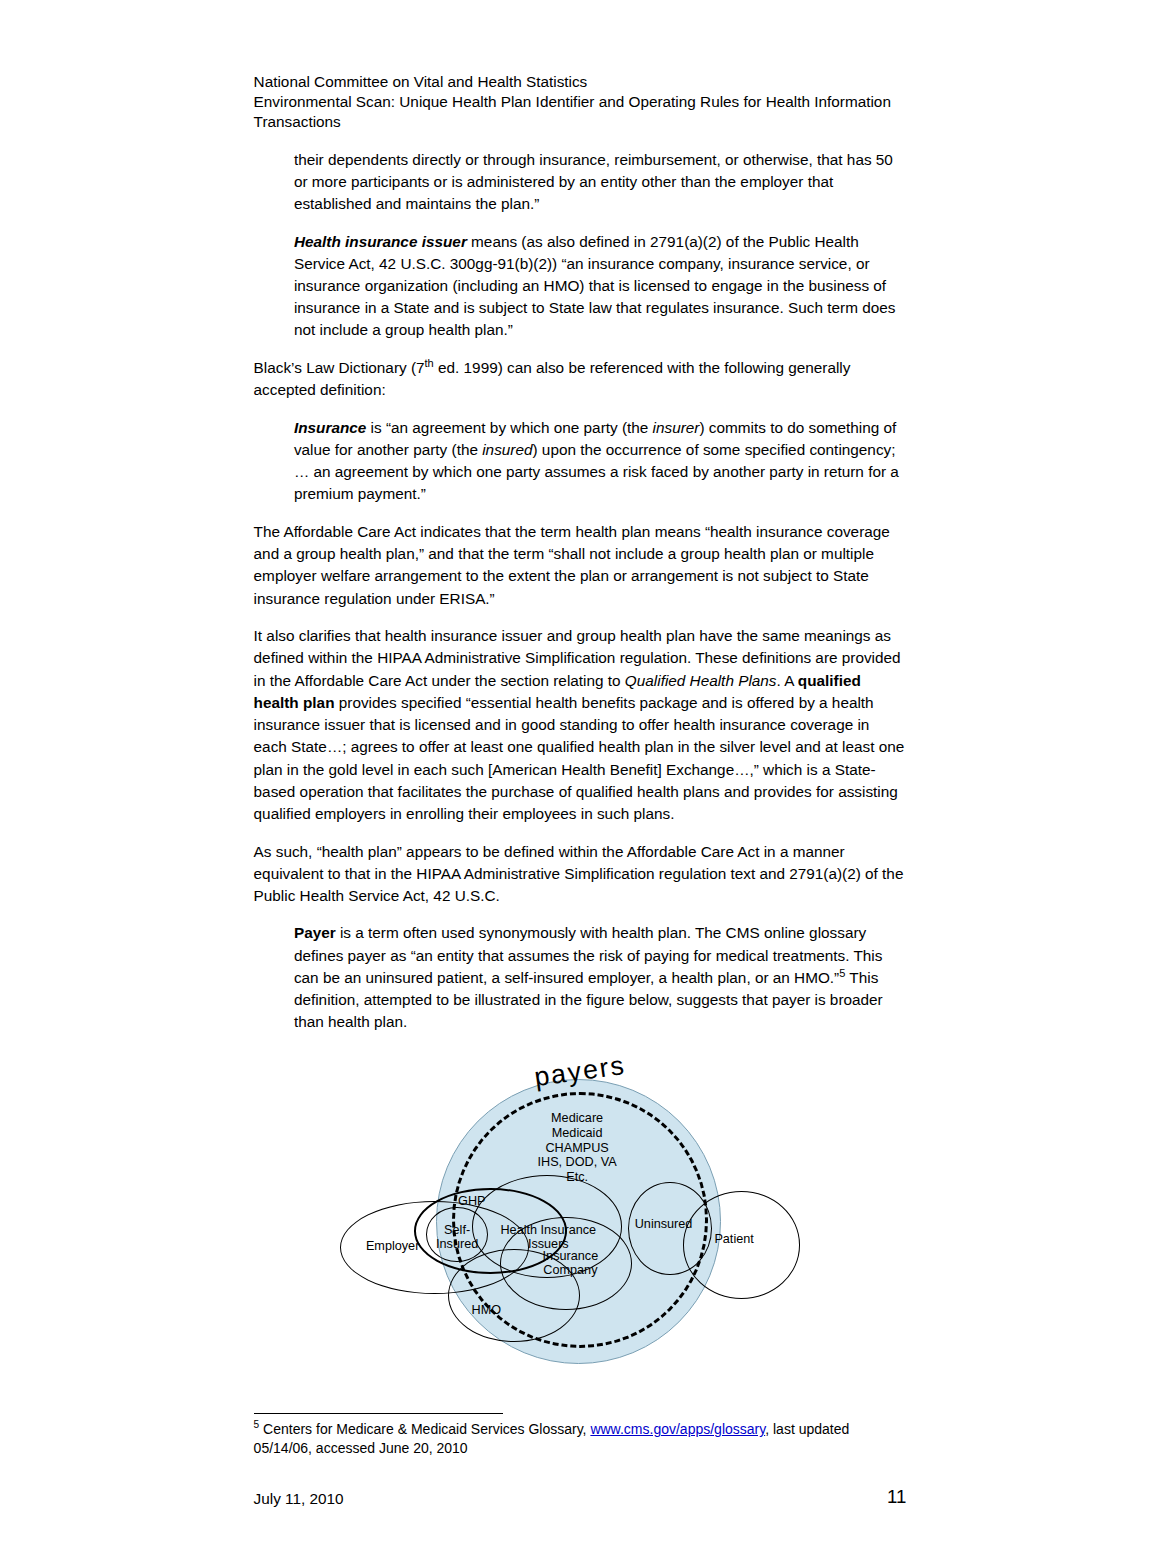National Committee on Vital and Health Statistics
Environmental Scan: Unique Health Plan Identifier and Operating Rules for Health Information Transactions
their dependents directly or through insurance, reimbursement, or otherwise, that has 50 or more participants or is administered by an entity other than the employer that established and maintains the plan.”
Health insurance issuer means (as also defined in 2791(a)(2) of the Public Health Service Act, 42 U.S.C. 300gg-91(b)(2)) “an insurance company, insurance service, or insurance organization (including an HMO) that is licensed to engage in the business of insurance in a State and is subject to State law that regulates insurance. Such term does not include a group health plan.”
Black’s Law Dictionary (7th ed. 1999) can also be referenced with the following generally accepted definition:
Insurance is “an agreement by which one party (the insurer) commits to do something of value for another party (the insured) upon the occurrence of some specified contingency; … an agreement by which one party assumes a risk faced by another party in return for a premium payment.”
The Affordable Care Act indicates that the term health plan means “health insurance coverage and a group health plan,” and that the term “shall not include a group health plan or multiple employer welfare arrangement to the extent the plan or arrangement is not subject to State insurance regulation under ERISA.”
It also clarifies that health insurance issuer and group health plan have the same meanings as defined within the HIPAA Administrative Simplification regulation. These definitions are provided in the Affordable Care Act under the section relating to Qualified Health Plans. A qualified health plan provides specified “essential health benefits package and is offered by a health insurance issuer that is licensed and in good standing to offer health insurance coverage in each State…; agrees to offer at least one qualified health plan in the silver level and at least one plan in the gold level in each such [American Health Benefit] Exchange…,” which is a State-based operation that facilitates the purchase of qualified health plans and provides for assisting qualified employers in enrolling their employees in such plans.
As such, “health plan” appears to be defined within the Affordable Care Act in a manner equivalent to that in the HIPAA Administrative Simplification regulation text and 2791(a)(2) of the Public Health Service Act, 42 U.S.C.
Payer is a term often used synonymously with health plan. The CMS online glossary defines payer as “an entity that assumes the risk of paying for medical treatments. This can be an uninsured patient, a self-insured employer, a health plan, or an HMO.”5 This definition, attempted to be illustrated in the figure below, suggests that payer is broader than health plan.
payers
Medicare
Medicaid
CHAMPUS
IHS, DOD, VA
Etc.
GHP
Self-
Insured
Health Insurance
Issuers
Insurance
Company
HMO
Uninsured
Patient
Employer
5 Centers for Medicare & Medicaid Services Glossary, www.cms.gov/apps/glossary, last updated 05/14/06, accessed June 20, 2010
July 11, 2010 11